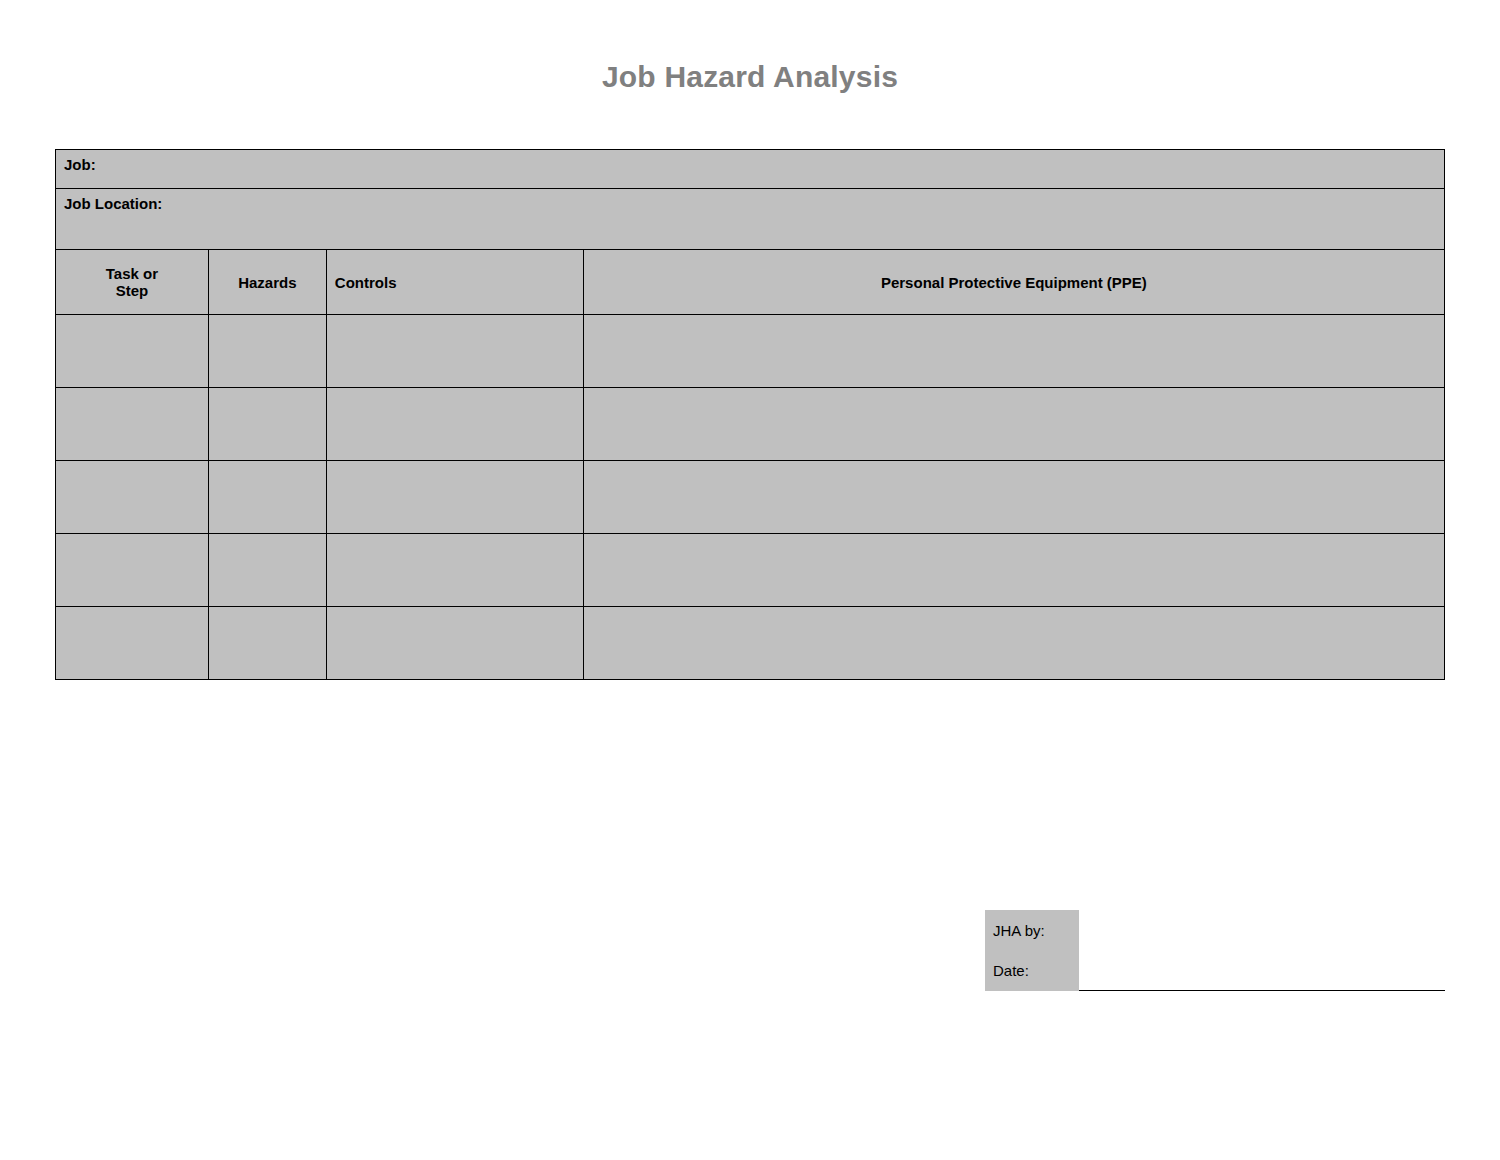Job Hazard Analysis
| Job: |
| Job Location: |
| Task or Step | Hazards | Controls | Personal Protective Equipment (PPE) |
| JHA by: | |
| Date: | |